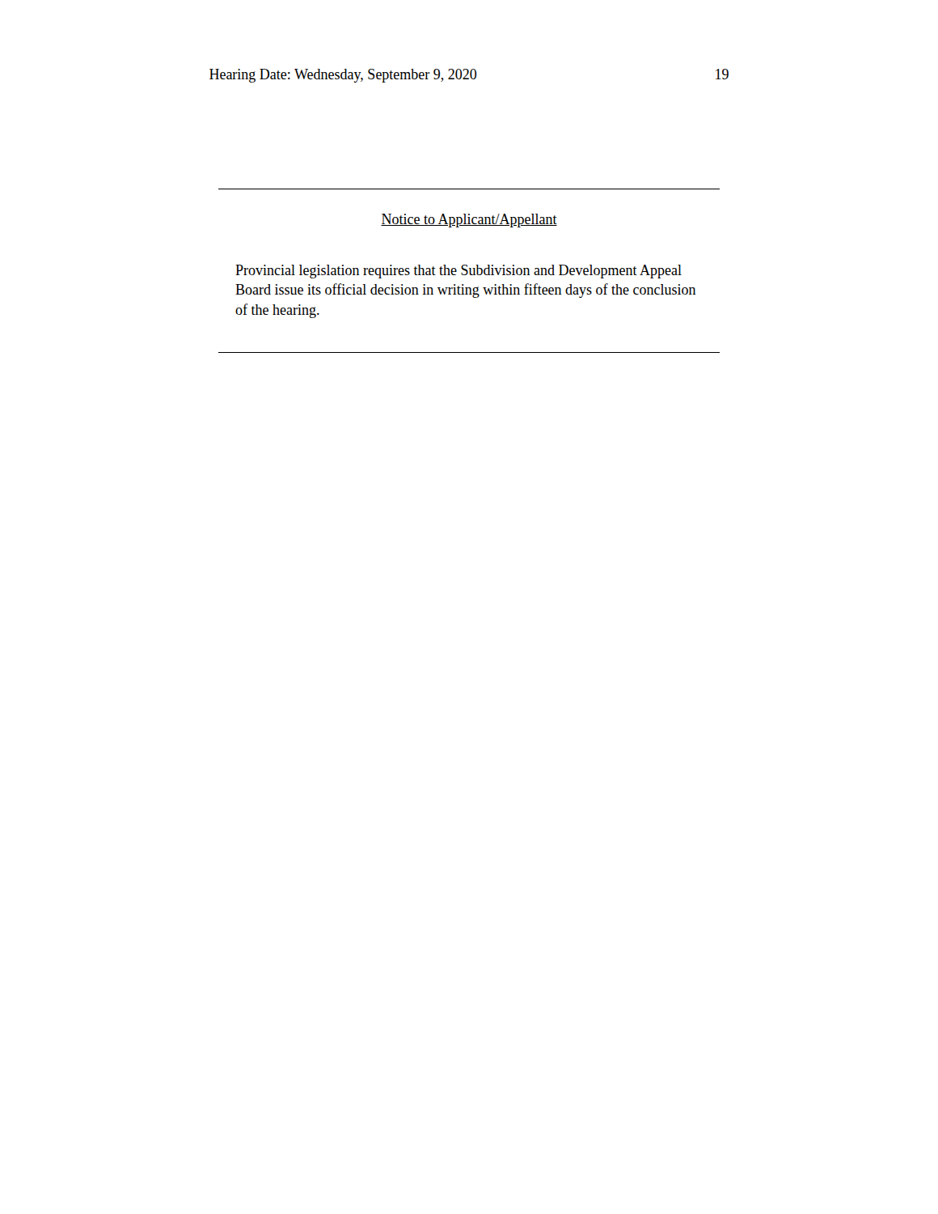Hearing Date: Wednesday, September 9, 2020
19
Notice to Applicant/Appellant
Provincial legislation requires that the Subdivision and Development Appeal Board issue its official decision in writing within fifteen days of the conclusion of the hearing.